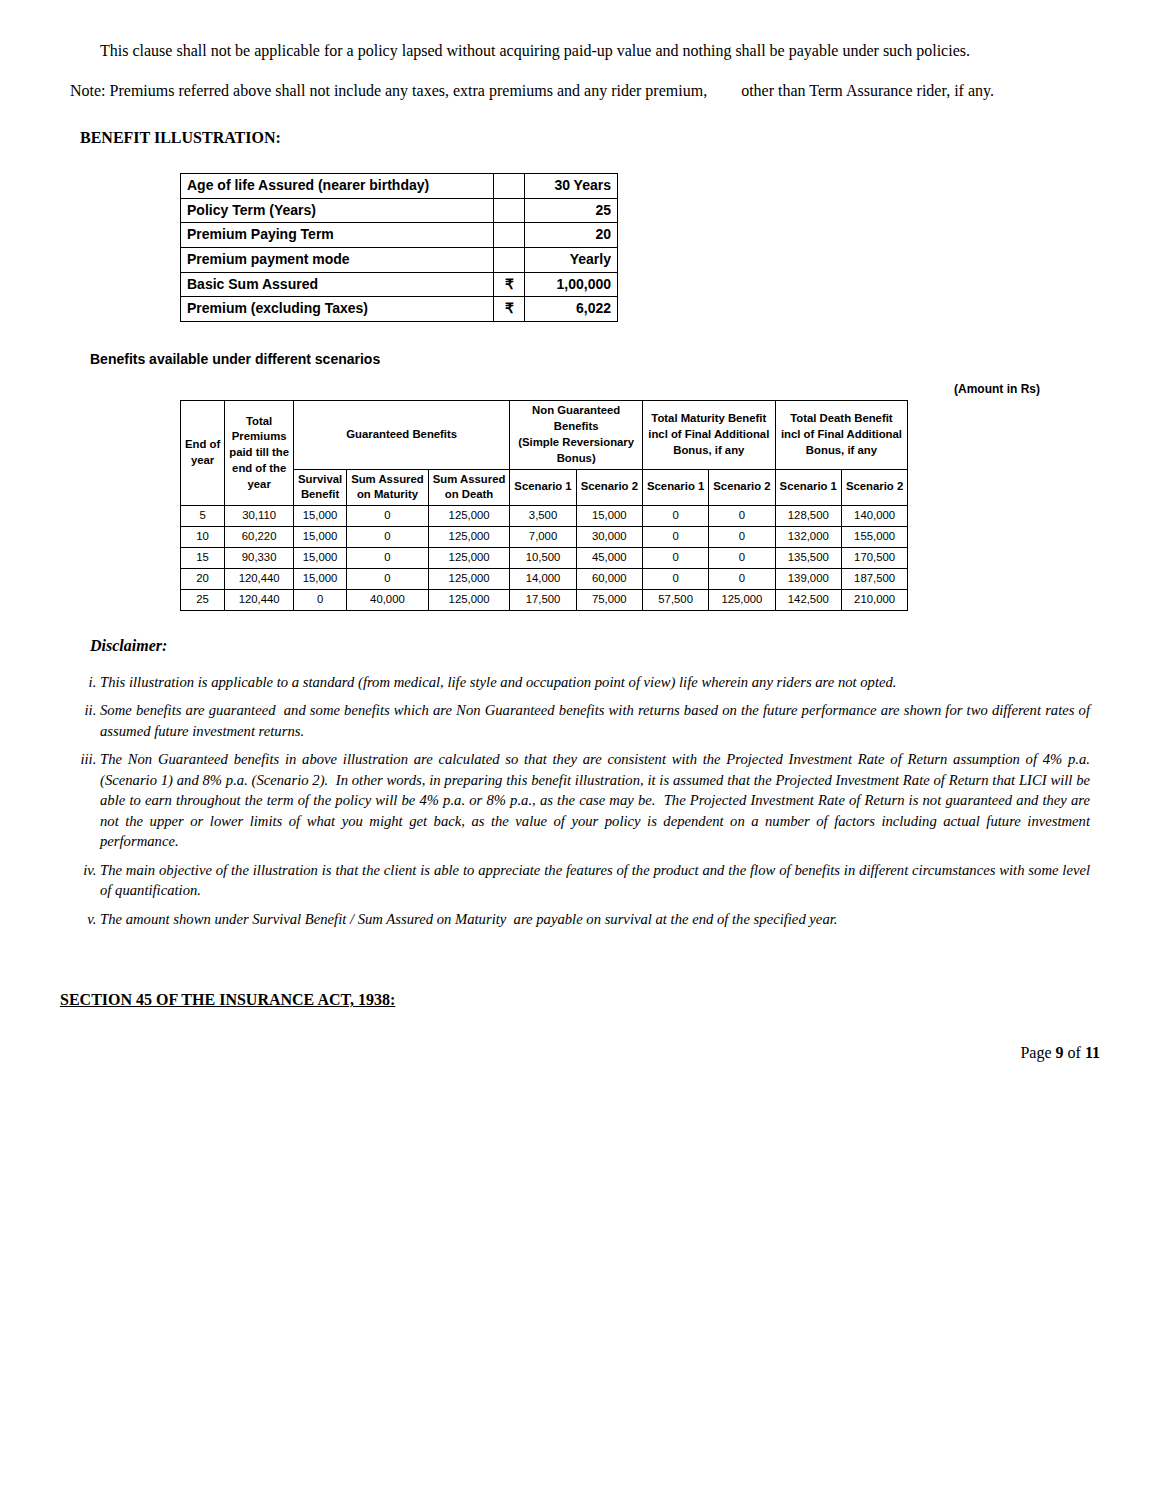This clause shall not be applicable for a policy lapsed without acquiring paid-up value and nothing shall be payable under such policies.
Note: Premiums referred above shall not include any taxes, extra premiums and any rider premium, other than Term Assurance rider, if any.
BENEFIT ILLUSTRATION:
| Age of life Assured (nearer birthday) | | 30 Years |
| Policy Term (Years) | | 25 |
| Premium Paying Term | | 20 |
| Premium payment mode | | Yearly |
| Basic Sum Assured | ₹ | 1,00,000 |
| Premium (excluding Taxes) | ₹ | 6,022 |
Benefits available under different scenarios
(Amount in Rs)
| End of year | Total Premiums paid till the end of the year | Guaranteed Benefits | Non Guaranteed Benefits (Simple Reversionary Bonus) | Total Maturity Benefit incl of Final Additional Bonus, if any | Total Death Benefit incl of Final Additional Bonus, if any |
| --- | --- | --- | --- | --- | --- |
| Survival Benefit | Sum Assured on Maturity | Sum Assured on Death | Scenario 1 | Scenario 2 | Scenario 1 | Scenario 2 | Scenario 1 | Scenario 2 |
| 5 | 30,110 | 15,000 | 0 | 125,000 | 3,500 | 15,000 | 0 | 0 | 128,500 | 140,000 |
| 10 | 60,220 | 15,000 | 0 | 125,000 | 7,000 | 30,000 | 0 | 0 | 132,000 | 155,000 |
| 15 | 90,330 | 15,000 | 0 | 125,000 | 10,500 | 45,000 | 0 | 0 | 135,500 | 170,500 |
| 20 | 120,440 | 15,000 | 0 | 125,000 | 14,000 | 60,000 | 0 | 0 | 139,000 | 187,500 |
| 25 | 120,440 | 0 | 40,000 | 125,000 | 17,500 | 75,000 | 57,500 | 125,000 | 142,500 | 210,000 |
Disclaimer:
This illustration is applicable to a standard (from medical, life style and occupation point of view) life wherein any riders are not opted.
Some benefits are guaranteed and some benefits which are Non Guaranteed benefits with returns based on the future performance are shown for two different rates of assumed future investment returns.
The Non Guaranteed benefits in above illustration are calculated so that they are consistent with the Projected Investment Rate of Return assumption of 4% p.a. (Scenario 1) and 8% p.a. (Scenario 2). In other words, in preparing this benefit illustration, it is assumed that the Projected Investment Rate of Return that LICI will be able to earn throughout the term of the policy will be 4% p.a. or 8% p.a., as the case may be. The Projected Investment Rate of Return is not guaranteed and they are not the upper or lower limits of what you might get back, as the value of your policy is dependent on a number of factors including actual future investment performance.
The main objective of the illustration is that the client is able to appreciate the features of the product and the flow of benefits in different circumstances with some level of quantification.
The amount shown under Survival Benefit / Sum Assured on Maturity are payable on survival at the end of the specified year.
SECTION 45 OF THE INSURANCE ACT, 1938:
Page 9 of 11